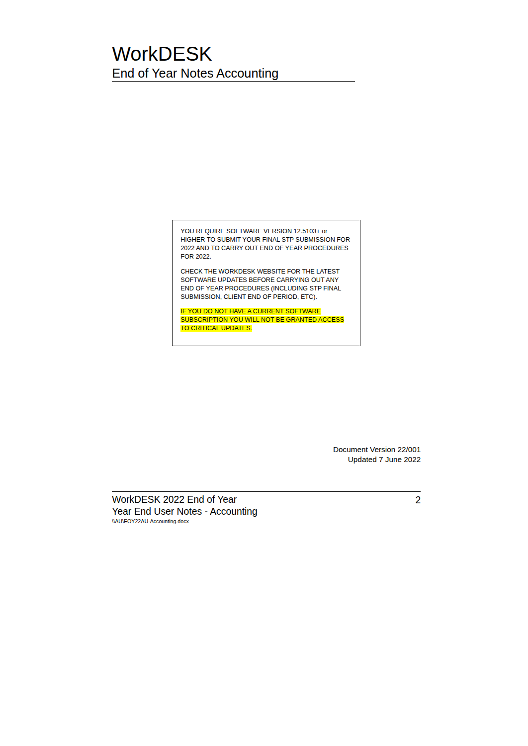WorkDESK
End of Year Notes Accounting
YOU REQUIRE SOFTWARE VERSION 12.5103+ or HIGHER TO SUBMIT YOUR FINAL STP SUBMISSION FOR 2022 AND TO CARRY OUT END OF YEAR PROCEDURES FOR 2022.
CHECK THE WORKDESK WEBSITE FOR THE LATEST SOFTWARE UPDATES BEFORE CARRYING OUT ANY END OF YEAR PROCEDURES (INCLUDING STP FINAL SUBMISSION, CLIENT END OF PERIOD, ETC).
IF YOU DO NOT HAVE A CURRENT SOFTWARE SUBSCRIPTION YOU WILL NOT BE GRANTED ACCESS TO CRITICAL UPDATES.
Document Version 22/001
Updated 7 June 2022
WorkDESK 2022 End of Year
Year End User Notes - Accounting \\AU\EOY22AU-Accounting.docx
2